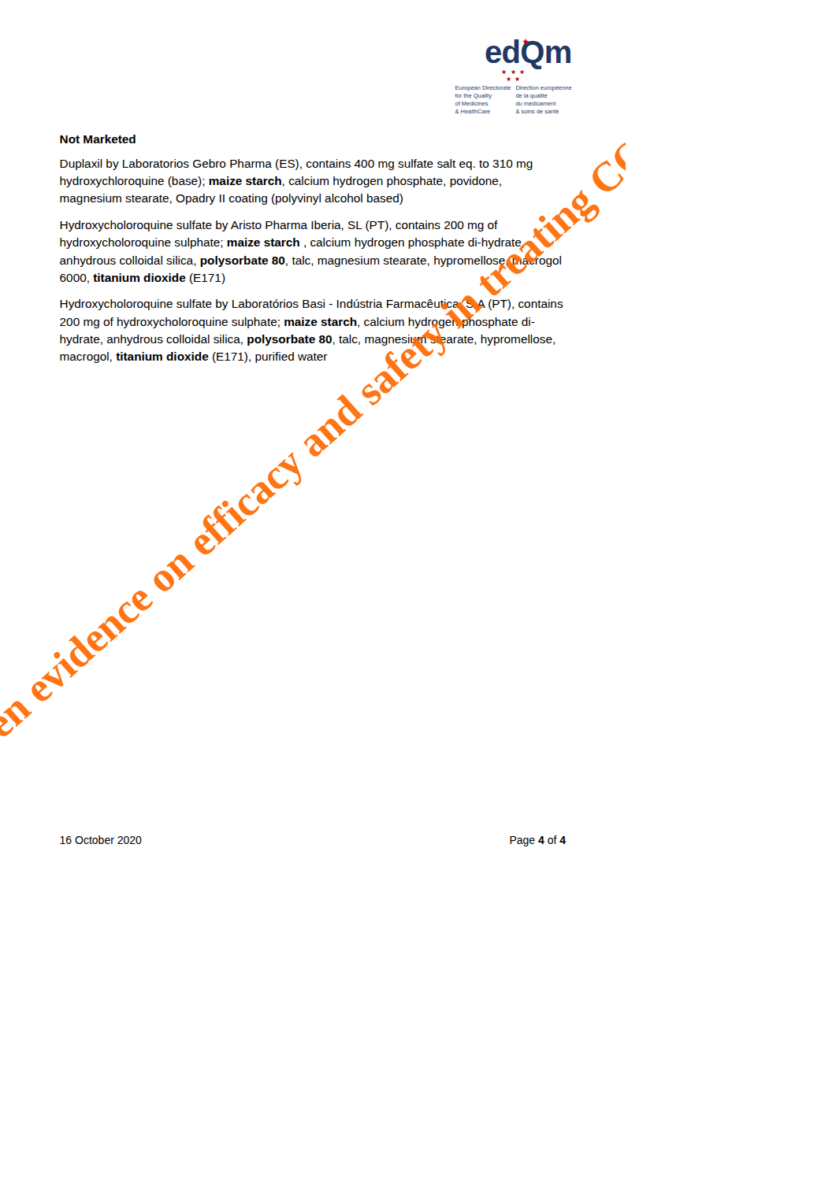edQm
★ ★ ★
★ ★
European Directorate
for the Quality
of Medicines
& HealthCare
Direction européenne
de la qualité
du médicament
& soins de santé
Not Marketed
Duplaxil by Laboratorios Gebro Pharma (ES), contains 400 mg sulfate salt eq. to 310 mg hydroxychloroquine (base); maize starch, calcium hydrogen phosphate, povidone, magnesium stearate, Opadry II coating (polyvinyl alcohol based)
Hydroxycholoroquine sulfate by Aristo Pharma Iberia, SL (PT), contains 200 mg of hydroxycholoroquine sulphate; maize starch , calcium hydrogen phosphate di-hydrate, anhydrous colloidal silica, polysorbate 80, talc, magnesium stearate, hypromellose, macrogol 6000, titanium dioxide (E171)
Hydroxycholoroquine sulfate by Laboratórios Basi - Indústria Farmacêutica, S.A (PT), contains 200 mg of hydroxycholoroquine sulphate; maize starch, calcium hydrogen phosphate di-hydrate, anhydrous colloidal silica, polysorbate 80, talc, magnesium stearate, hypromellose, macrogol, titanium dioxide (E171), purified water
No proven evidence on efficacy and safety in treating COVID-19
16 October 2020
Page 4 of 4